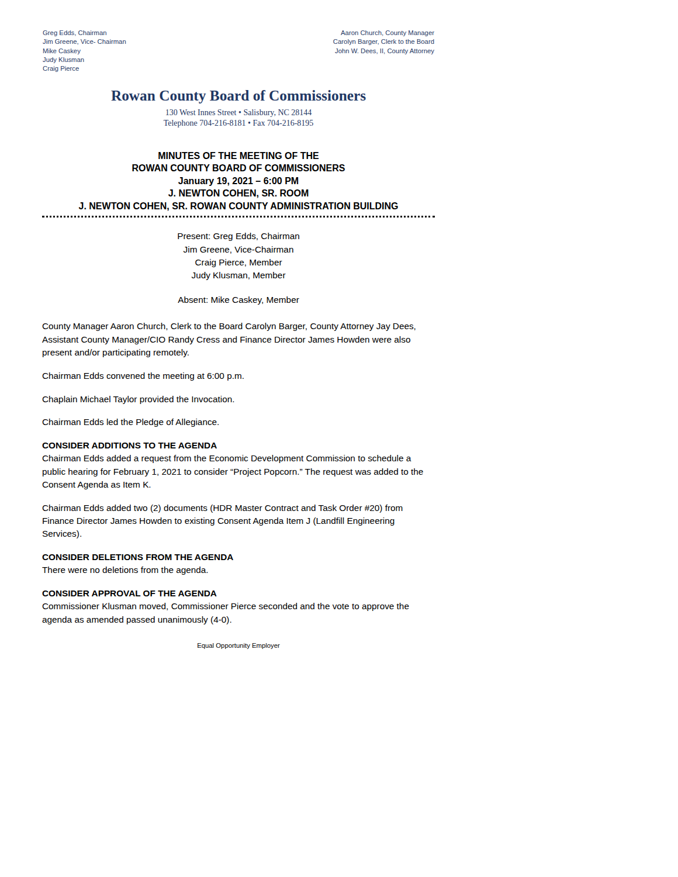| Greg Edds, Chairman Jim Greene, Vice- Chairman Mike Caskey Judy Klusman Craig Pierce | Aaron Church, County Manager Carolyn Barger, Clerk to the Board John W. Dees, II, County Attorney |
Rowan County Board of Commissioners
130 West Innes Street • Salisbury, NC 28144
Telephone 704-216-8181 • Fax 704-216-8195
MINUTES OF THE MEETING OF THE
ROWAN COUNTY BOARD OF COMMISSIONERS
January 19, 2021 – 6:00 PM
J. NEWTON COHEN, SR. ROOM
J. NEWTON COHEN, SR. ROWAN COUNTY ADMINISTRATION BUILDING
Present: Greg Edds, Chairman
Jim Greene, Vice-Chairman
Craig Pierce, Member
Judy Klusman, Member
Absent: Mike Caskey, Member
County Manager Aaron Church, Clerk to the Board Carolyn Barger, County Attorney Jay Dees, Assistant County Manager/CIO Randy Cress and Finance Director James Howden were also present and/or participating remotely.
Chairman Edds convened the meeting at 6:00 p.m.
Chaplain Michael Taylor provided the Invocation.
Chairman Edds led the Pledge of Allegiance.
CONSIDER ADDITIONS TO THE AGENDA
Chairman Edds added a request from the Economic Development Commission to schedule a public hearing for February 1, 2021 to consider “Project Popcorn.” The request was added to the Consent Agenda as Item K.
Chairman Edds added two (2) documents (HDR Master Contract and Task Order #20) from Finance Director James Howden to existing Consent Agenda Item J (Landfill Engineering Services).
CONSIDER DELETIONS FROM THE AGENDA
There were no deletions from the agenda.
CONSIDER APPROVAL OF THE AGENDA
Commissioner Klusman moved, Commissioner Pierce seconded and the vote to approve the agenda as amended passed unanimously (4-0).
Equal Opportunity Employer